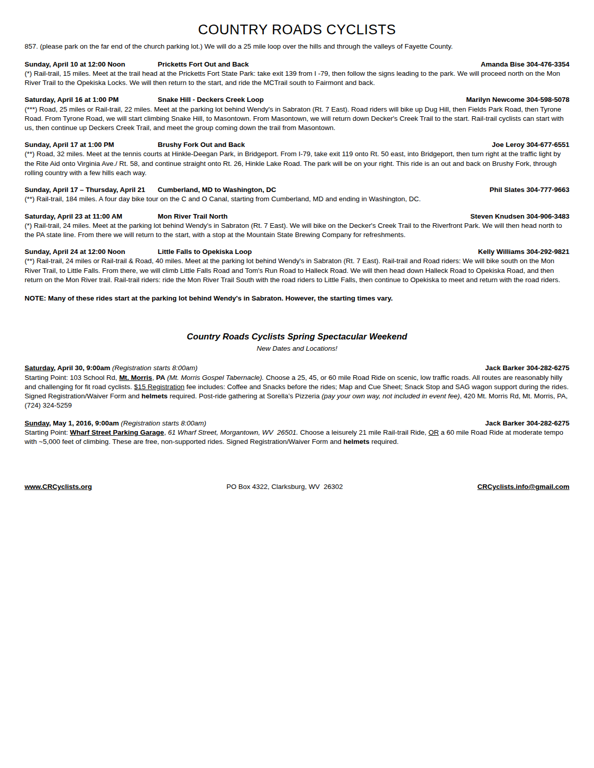COUNTRY ROADS CYCLISTS
857. (please park on the far end of the church parking lot.) We will do a 25 mile loop over the hills and through the valleys of Fayette County.
Sunday, April 10 at 12:00 Noon Pricketts Fort Out and Back Amanda Bise 304-476-3354
(*) Rail-trail, 15 miles. Meet at the trail head at the Pricketts Fort State Park: take exit 139 from I -79, then follow the signs leading to the park. We will proceed north on the Mon River Trail to the Opekiska Locks. We will then return to the start, and ride the MCTrail south to Fairmont and back.
Saturday, April 16 at 1:00 PM Snake Hill - Deckers Creek Loop Marilyn Newcome 304-598-5078
(***) Road, 25 miles or Rail-trail, 22 miles. Meet at the parking lot behind Wendy's in Sabraton (Rt. 7 East). Road riders will bike up Dug Hill, then Fields Park Road, then Tyrone Road. From Tyrone Road, we will start climbing Snake Hill, to Masontown. From Masontown, we will return down Decker's Creek Trail to the start. Rail-trail cyclists can start with us, then continue up Deckers Creek Trail, and meet the group coming down the trail from Masontown.
Sunday, April 17 at 1:00 PM Brushy Fork Out and Back Joe Leroy 304-677-6551
(**) Road, 32 miles. Meet at the tennis courts at Hinkle-Deegan Park, in Bridgeport. From I-79, take exit 119 onto Rt. 50 east, into Bridgeport, then turn right at the traffic light by the Rite Aid onto Virginia Ave./ Rt. 58, and continue straight onto Rt. 26, Hinkle Lake Road. The park will be on your right. This ride is an out and back on Brushy Fork, through rolling country with a few hills each way.
Sunday, April 17 – Thursday, April 21 Cumberland, MD to Washington, DC Phil Slates 304-777-9663
(**) Rail-trail, 184 miles. A four day bike tour on the C and O Canal, starting from Cumberland, MD and ending in Washington, DC.
Saturday, April 23 at 11:00 AM Mon River Trail North Steven Knudsen 304-906-3483
(*) Rail-trail, 24 miles. Meet at the parking lot behind Wendy's in Sabraton (Rt. 7 East). We will bike on the Decker's Creek Trail to the Riverfront Park. We will then head north to the PA state line. From there we will return to the start, with a stop at the Mountain State Brewing Company for refreshments.
Sunday, April 24 at 12:00 Noon Little Falls to Opekiska Loop Kelly Williams 304-292-9821
(**) Rail-trail, 24 miles or Rail-trail & Road, 40 miles. Meet at the parking lot behind Wendy's in Sabraton (Rt. 7 East). Rail-trail and Road riders: We will bike south on the Mon River Trail, to Little Falls. From there, we will climb Little Falls Road and Tom's Run Road to Halleck Road. We will then head down Halleck Road to Opekiska Road, and then return on the Mon River trail. Rail-trail riders: ride the Mon River Trail South with the road riders to Little Falls, then continue to Opekiska to meet and return with the road riders.
NOTE: Many of these rides start at the parking lot behind Wendy's in Sabraton. However, the starting times vary.
Country Roads Cyclists Spring Spectacular Weekend
New Dates and Locations!
Saturday, April 30, 9:00am (Registration starts 8:00am) Jack Barker 304-282-6275
Starting Point: 103 School Rd, Mt. Morris, PA (Mt. Morris Gospel Tabernacle). Choose a 25, 45, or 60 mile Road Ride on scenic, low traffic roads. All routes are reasonably hilly and challenging for fit road cyclists. $15 Registration fee includes: Coffee and Snacks before the rides; Map and Cue Sheet; Snack Stop and SAG wagon support during the rides. Signed Registration/Waiver Form and helmets required. Post-ride gathering at Sorella’s Pizzeria (pay your own way, not included in event fee), 420 Mt. Morris Rd, Mt. Morris, PA, (724) 324-5259
Sunday, May 1, 2016, 9:00am (Registration starts 8:00am) Jack Barker 304-282-6275
Starting Point: Wharf Street Parking Garage, 61 Wharf Street, Morgantown, WV 26501. Choose a leisurely 21 mile Rail-trail Ride, OR a 60 mile Road Ride at moderate tempo with ~5,000 feet of climbing. These are free, non-supported rides. Signed Registration/Waiver Form and helmets required.
www.CRCyclists.org PO Box 4322, Clarksburg, WV 26302 CRCyclists.info@gmail.com